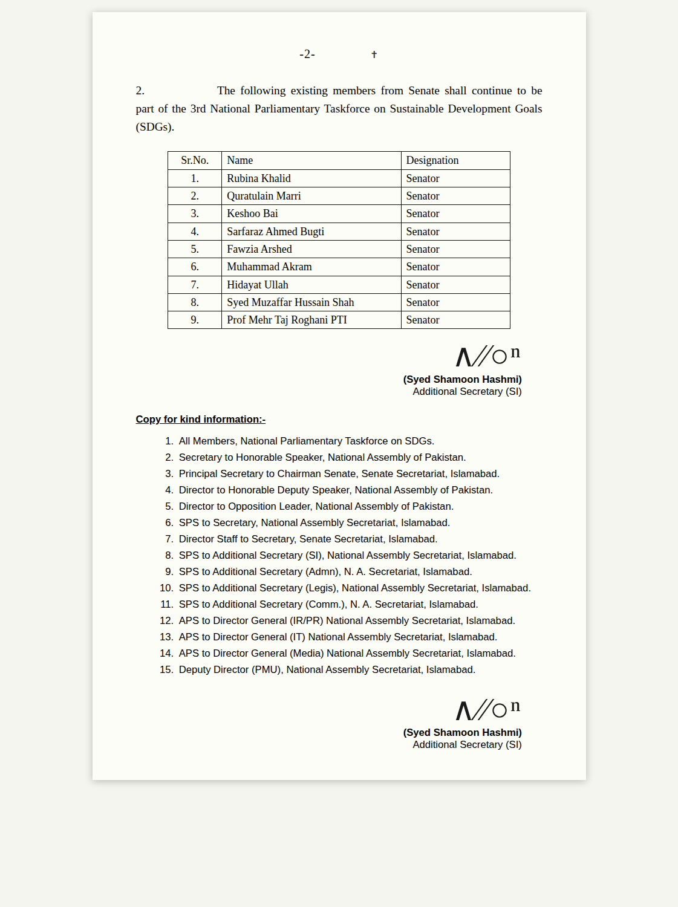-2-✝
2. The following existing members from Senate shall continue to be part of the 3rd National Parliamentary Taskforce on Sustainable Development Goals (SDGs).
| Sr.No. | Name | Designation |
| --- | --- | --- |
| 1. | Rubina Khalid | Senator |
| 2. | Quratulain Marri | Senator |
| 3. | Keshoo Bai | Senator |
| 4. | Sarfaraz Ahmed Bugti | Senator |
| 5. | Fawzia Arshed | Senator |
| 6. | Muhammad Akram | Senator |
| 7. | Hidayat Ullah | Senator |
| 8. | Syed Muzaffar Hussain Shah | Senator |
| 9. | Prof Mehr Taj Roghani PTI | Senator |
∧⁄⁄○ⁿ
(Syed Shamoon Hashmi)
Additional Secretary (SI)
Copy for kind information:-
All Members, National Parliamentary Taskforce on SDGs.
Secretary to Honorable Speaker, National Assembly of Pakistan.
Principal Secretary to Chairman Senate, Senate Secretariat, Islamabad.
Director to Honorable Deputy Speaker, National Assembly of Pakistan.
Director to Opposition Leader, National Assembly of Pakistan.
SPS to Secretary, National Assembly Secretariat, Islamabad.
Director Staff to Secretary, Senate Secretariat, Islamabad.
SPS to Additional Secretary (SI), National Assembly Secretariat, Islamabad.
SPS to Additional Secretary (Admn), N. A. Secretariat, Islamabad.
SPS to Additional Secretary (Legis), National Assembly Secretariat, Islamabad.
SPS to Additional Secretary (Comm.), N. A. Secretariat, Islamabad.
APS to Director General (IR/PR) National Assembly Secretariat, Islamabad.
APS to Director General (IT) National Assembly Secretariat, Islamabad.
APS to Director General (Media) National Assembly Secretariat, Islamabad.
Deputy Director (PMU), National Assembly Secretariat, Islamabad.
∧⁄⁄○ⁿ
(Syed Shamoon Hashmi)
Additional Secretary (SI)